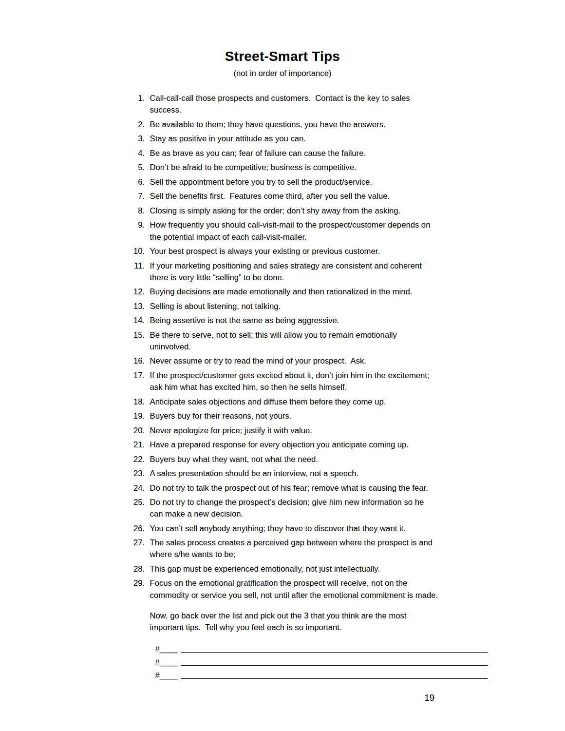Street-Smart Tips
(not in order of importance)
Call-call-call those prospects and customers. Contact is the key to sales success.
Be available to them; they have questions, you have the answers.
Stay as positive in your attitude as you can.
Be as brave as you can; fear of failure can cause the failure.
Don’t be afraid to be competitive; business is competitive.
Sell the appointment before you try to sell the product/service.
Sell the benefits first. Features come third, after you sell the value.
Closing is simply asking for the order; don’t shy away from the asking.
How frequently you should call-visit-mail to the prospect/customer depends on the potential impact of each call-visit-mailer.
Your best prospect is always your existing or previous customer.
If your marketing positioning and sales strategy are consistent and coherent there is very little “selling” to be done.
Buying decisions are made emotionally and then rationalized in the mind.
Selling is about listening, not talking.
Being assertive is not the same as being aggressive.
Be there to serve, not to sell; this will allow you to remain emotionally uninvolved.
Never assume or try to read the mind of your prospect. Ask.
If the prospect/customer gets excited about it, don’t join him in the excitement; ask him what has excited him, so then he sells himself.
Anticipate sales objections and diffuse them before they come up.
Buyers buy for their reasons, not yours.
Never apologize for price; justify it with value.
Have a prepared response for every objection you anticipate coming up.
Buyers buy what they want, not what the need.
A sales presentation should be an interview, not a speech.
Do not try to talk the prospect out of his fear; remove what is causing the fear.
Do not try to change the prospect’s decision; give him new information so he can make a new decision.
You can’t sell anybody anything; they have to discover that they want it.
The sales process creates a perceived gap between where the prospect is and where s/he wants to be;
This gap must be experienced emotionally, not just intellectually.
Focus on the emotional gratification the prospect will receive, not on the commodity or service you sell, not until after the emotional commitment is made.
Now, go back over the list and pick out the 3 that you think are the most important tips. Tell why you feel each is so important.
#____
#____
#____
19